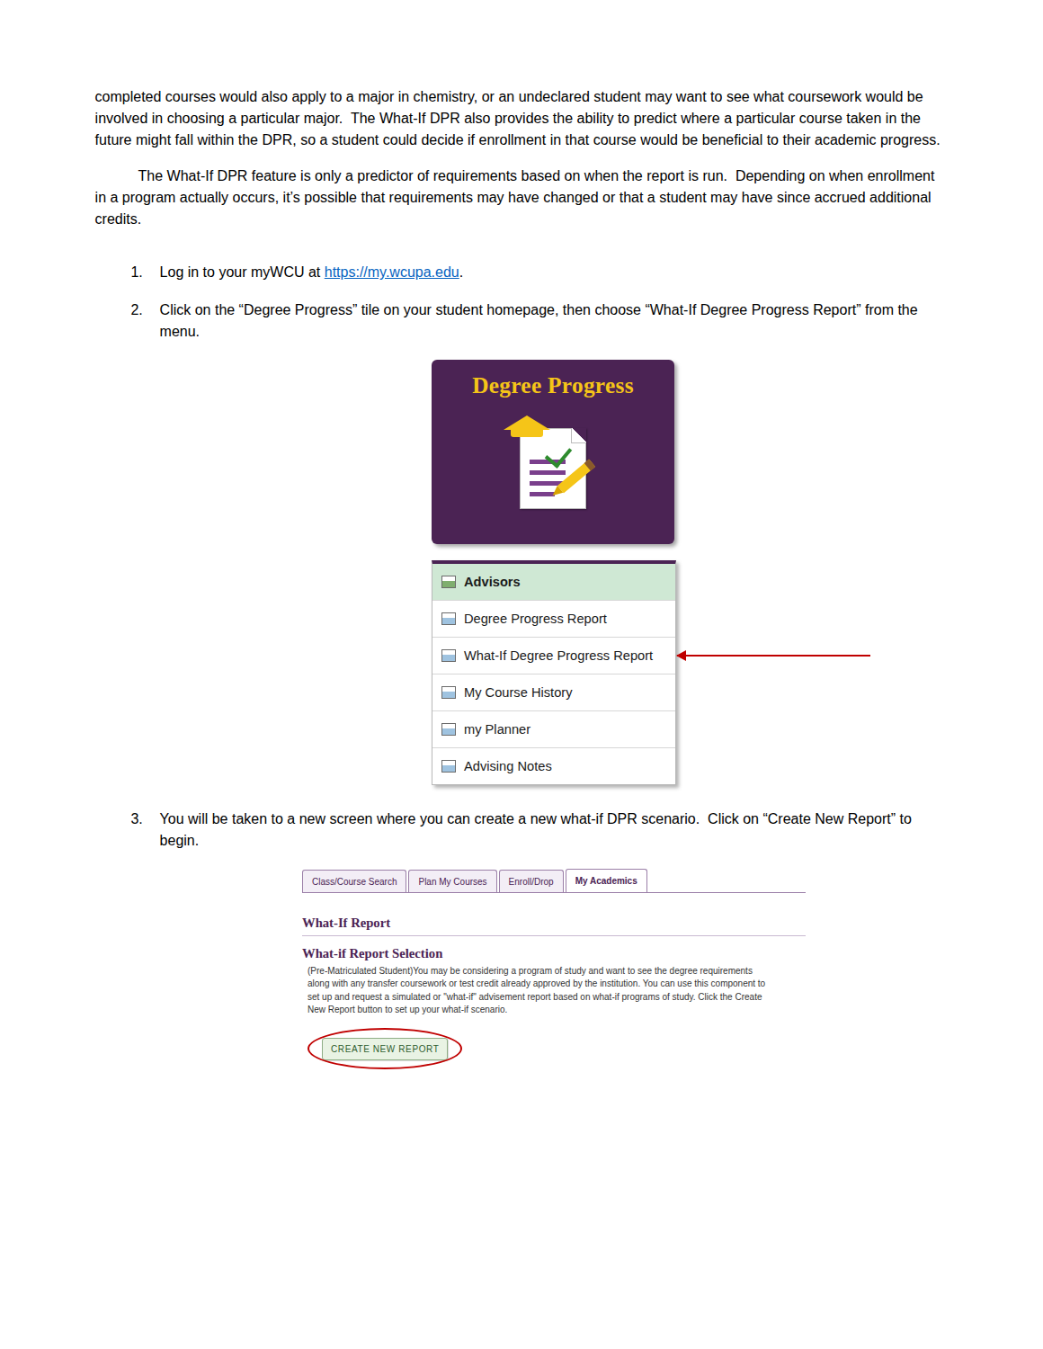completed courses would also apply to a major in chemistry, or an undeclared student may want to see what coursework would be involved in choosing a particular major. The What-If DPR also provides the ability to predict where a particular course taken in the future might fall within the DPR, so a student could decide if enrollment in that course would be beneficial to their academic progress.
The What-If DPR feature is only a predictor of requirements based on when the report is run. Depending on when enrollment in a program actually occurs, it’s possible that requirements may have changed or that a student may have since accrued additional credits.
Log in to your myWCU at https://my.wcupa.edu.
Click on the “Degree Progress” tile on your student homepage, then choose “What-If Degree Progress Report” from the menu.
Degree Progress
Advisors
Degree Progress Report
What-If Degree Progress Report
My Course History
my Planner
Advising Notes
You will be taken to a new screen where you can create a new what-if DPR scenario. Click on “Create New Report” to begin.
Class/Course Search
Plan My Courses
Enroll/Drop
My Academics
What-If Report
What-if Report Selection
(Pre-Matriculated Student)You may be considering a program of study and want to see the degree requirements along with any transfer coursework or test credit already approved by the institution. You can use this component to set up and request a simulated or "what-if" advisement report based on what-if programs of study. Click the Create New Report button to set up your what-if scenario.
Create New Report